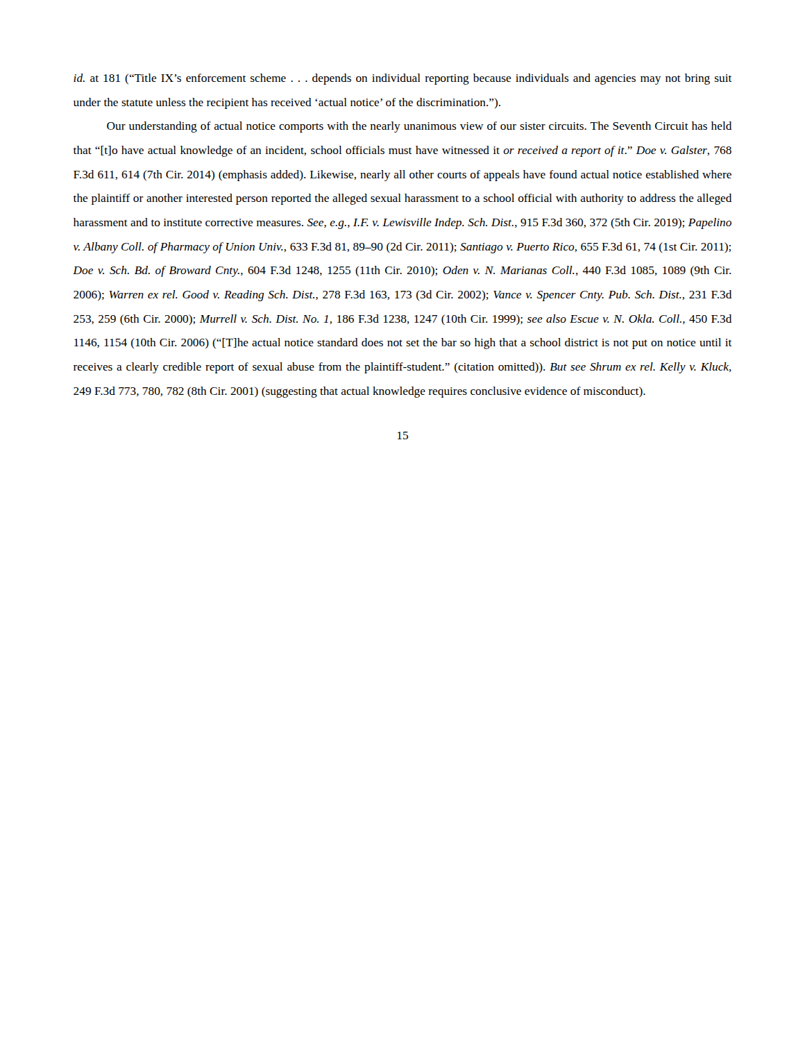id. at 181 (“Title IX’s enforcement scheme . . . depends on individual reporting because individuals and agencies may not bring suit under the statute unless the recipient has received ‘actual notice’ of the discrimination.”).
Our understanding of actual notice comports with the nearly unanimous view of our sister circuits. The Seventh Circuit has held that “[t]o have actual knowledge of an incident, school officials must have witnessed it or received a report of it.” Doe v. Galster, 768 F.3d 611, 614 (7th Cir. 2014) (emphasis added). Likewise, nearly all other courts of appeals have found actual notice established where the plaintiff or another interested person reported the alleged sexual harassment to a school official with authority to address the alleged harassment and to institute corrective measures. See, e.g., I.F. v. Lewisville Indep. Sch. Dist., 915 F.3d 360, 372 (5th Cir. 2019); Papelino v. Albany Coll. of Pharmacy of Union Univ., 633 F.3d 81, 89–90 (2d Cir. 2011); Santiago v. Puerto Rico, 655 F.3d 61, 74 (1st Cir. 2011); Doe v. Sch. Bd. of Broward Cnty., 604 F.3d 1248, 1255 (11th Cir. 2010); Oden v. N. Marianas Coll., 440 F.3d 1085, 1089 (9th Cir. 2006); Warren ex rel. Good v. Reading Sch. Dist., 278 F.3d 163, 173 (3d Cir. 2002); Vance v. Spencer Cnty. Pub. Sch. Dist., 231 F.3d 253, 259 (6th Cir. 2000); Murrell v. Sch. Dist. No. 1, 186 F.3d 1238, 1247 (10th Cir. 1999); see also Escue v. N. Okla. Coll., 450 F.3d 1146, 1154 (10th Cir. 2006) (“[T]he actual notice standard does not set the bar so high that a school district is not put on notice until it receives a clearly credible report of sexual abuse from the plaintiff-student.” (citation omitted)). But see Shrum ex rel. Kelly v. Kluck, 249 F.3d 773, 780, 782 (8th Cir. 2001) (suggesting that actual knowledge requires conclusive evidence of misconduct).
15